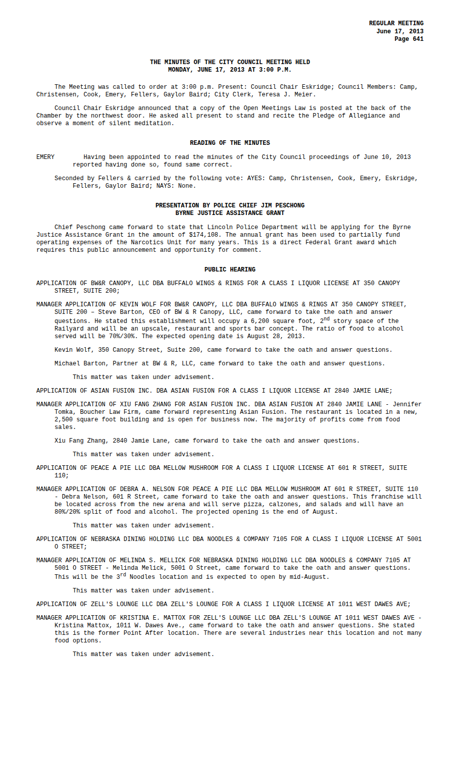REGULAR MEETING
June 17, 2013
Page 641
THE MINUTES OF THE CITY COUNCIL MEETING HELD
MONDAY, JUNE 17, 2013 AT 3:00 P.M.
The Meeting was called to order at 3:00 p.m. Present: Council Chair Eskridge; Council Members: Camp, Christensen, Cook, Emery, Fellers, Gaylor Baird; City Clerk, Teresa J. Meier.
Council Chair Eskridge announced that a copy of the Open Meetings Law is posted at the back of the Chamber by the northwest door. He asked all present to stand and recite the Pledge of Allegiance and observe a moment of silent meditation.
READING OF THE MINUTES
EMERY Having been appointed to read the minutes of the City Council proceedings of June 10, 2013 reported having done so, found same correct.
Seconded by Fellers & carried by the following vote: AYES: Camp, Christensen, Cook, Emery, Eskridge, Fellers, Gaylor Baird; NAYS: None.
PRESENTATION BY POLICE CHIEF JIM PESCHONG
BYRNE JUSTICE ASSISTANCE GRANT
Chief Peschong came forward to state that Lincoln Police Department will be applying for the Byrne Justice Assistance Grant in the amount of $174,108. The annual grant has been used to partially fund operating expenses of the Narcotics Unit for many years. This is a direct Federal Grant award which requires this public announcement and opportunity for comment.
PUBLIC HEARING
APPLICATION OF BW&R CANOPY, LLC DBA BUFFALO WINGS & RINGS FOR A CLASS I LIQUOR LICENSE AT 350 CANOPY STREET, SUITE 200;
MANAGER APPLICATION OF KEVIN WOLF FOR BW&R CANOPY, LLC DBA BUFFALO WINGS & RINGS AT 350 CANOPY STREET, SUITE 200 – Steve Barton, CEO of BW & R Canopy, LLC, came forward to take the oath and answer questions. He stated this establishment will occupy a 6,200 square foot, 2nd story space of the Railyard and will be an upscale, restaurant and sports bar concept. The ratio of food to alcohol served will be 70%/30%. The expected opening date is August 28, 2013.
Kevin Wolf, 350 Canopy Street, Suite 200, came forward to take the oath and answer questions.
Michael Barton, Partner at BW & R, LLC, came forward to take the oath and answer questions.
This matter was taken under advisement.
APPLICATION OF ASIAN FUSION INC. DBA ASIAN FUSION FOR A CLASS I LIQUOR LICENSE AT 2840 JAMIE LANE;
MANAGER APPLICATION OF XIU FANG ZHANG FOR ASIAN FUSION INC. DBA ASIAN FUSION AT 2840 JAMIE LANE - Jennifer Tomka, Boucher Law Firm, came forward representing Asian Fusion. The restaurant is located in a new, 2,500 square foot building and is open for business now. The majority of profits come from food sales.
Xiu Fang Zhang, 2840 Jamie Lane, came forward to take the oath and answer questions.
This matter was taken under advisement.
APPLICATION OF PEACE A PIE LLC DBA MELLOW MUSHROOM FOR A CLASS I LIQUOR LICENSE AT 601 R STREET, SUITE 110;
MANAGER APPLICATION OF DEBRA A. NELSON FOR PEACE A PIE LLC DBA MELLOW MUSHROOM AT 601 R STREET, SUITE 110 - Debra Nelson, 601 R Street, came forward to take the oath and answer questions. This franchise will be located across from the new arena and will serve pizza, calzones, and salads and will have an 80%/20% split of food and alcohol. The projected opening is the end of August.
This matter was taken under advisement.
APPLICATION OF NEBRASKA DINING HOLDING LLC DBA NOODLES & COMPANY 7105 FOR A CLASS I LIQUOR LICENSE AT 5001 O STREET;
MANAGER APPLICATION OF MELINDA S. MELLICK FOR NEBRASKA DINING HOLDING LLC DBA NOODLES & COMPANY 7105 AT 5001 O STREET - Melinda Melick, 5001 O Street, came forward to take the oath and answer questions. This will be the 3rd Noodles location and is expected to open by mid-August.
This matter was taken under advisement.
APPLICATION OF ZELL'S LOUNGE LLC DBA ZELL'S LOUNGE FOR A CLASS I LIQUOR LICENSE AT 1011 WEST DAWES AVE;
MANAGER APPLICATION OF KRISTINA E. MATTOX FOR ZELL'S LOUNGE LLC DBA ZELL'S LOUNGE AT 1011 WEST DAWES AVE - Kristina Mattox, 1011 W. Dawes Ave., came forward to take the oath and answer questions. She stated this is the former Point After location. There are several industries near this location and not many food options.
This matter was taken under advisement.